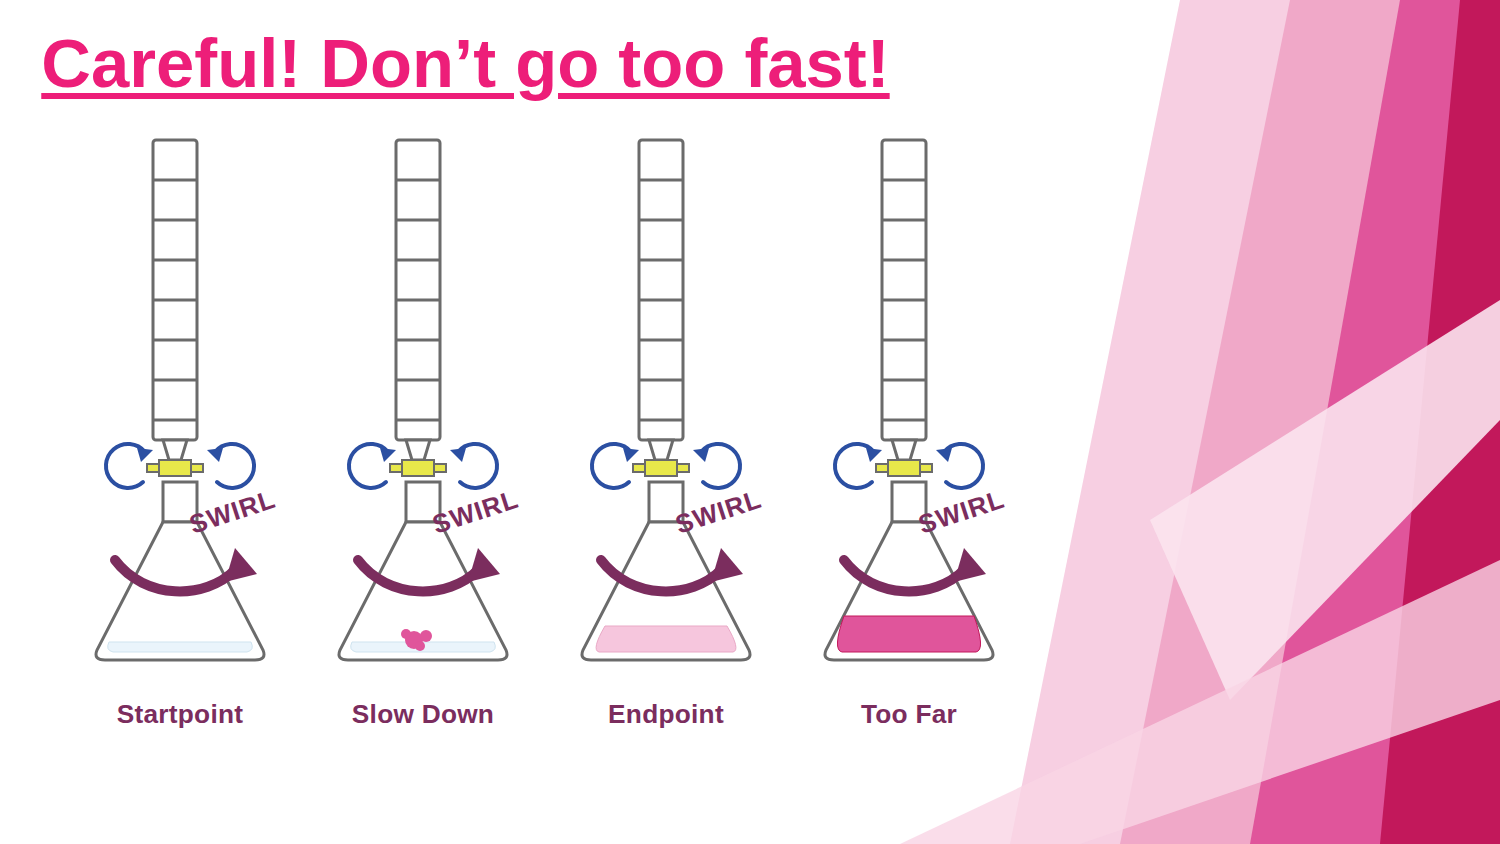Careful! Don’t go too fast!
SWIRL
Startpoint
SWIRL
Slow Down
SWIRL
Endpoint
SWIRL
Too Far